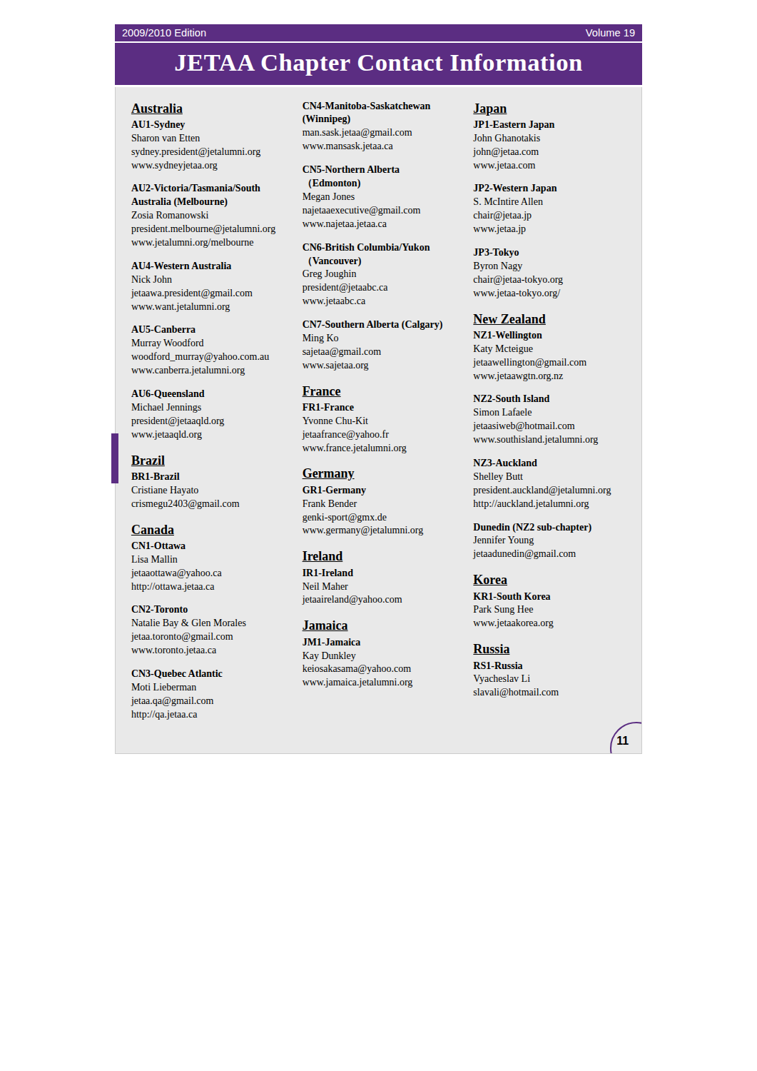2009/2010 Edition Volume 19
JETAA Chapter Contact Information
Australia
AU1-Sydney
Sharon van Etten
sydney.president@jetalumni.org
www.sydneyjetaa.org
AU2-Victoria/Tasmania/South Australia (Melbourne)
Zosia Romanowski
president.melbourne@jetalumni.org
www.jetalumni.org/melbourne
AU4-Western Australia
Nick John
jetaawa.president@gmail.com
www.want.jetalumni.org
AU5-Canberra
Murray Woodford
woodford_murray@yahoo.com.au
www.canberra.jetalumni.org
AU6-Queensland
Michael Jennings
president@jetaaqld.org
www.jetaaqld.org
Brazil
BR1-Brazil
Cristiane Hayato
crismegu2403@gmail.com
Canada
CN1-Ottawa
Lisa Mallin
jetaaottawa@yahoo.ca
http://ottawa.jetaa.ca
CN2-Toronto
Natalie Bay & Glen Morales
jetaa.toronto@gmail.com
www.toronto.jetaa.ca
CN3-Quebec Atlantic
Moti Lieberman
jetaa.qa@gmail.com
http://qa.jetaa.ca
CN4-Manitoba-Saskatchewan (Winnipeg)
man.sask.jetaa@gmail.com
www.mansask.jetaa.ca
CN5-Northern Alberta
（Edmonton)
Megan Jones
najetaaexecutive@gmail.com
www.najetaa.jetaa.ca
CN6-British Columbia/Yukon
（Vancouver)
Greg Joughin
president@jetaabc.ca
www.jetaabc.ca
CN7-Southern Alberta (Calgary)
Ming Ko
sajetaa@gmail.com
www.sajetaa.org
France
FR1-France
Yvonne Chu-Kit
jetaafrance@yahoo.fr
www.france.jetalumni.org
Germany
GR1-Germany
Frank Bender
genki-sport@gmx.de
www.germany@jetalumni.org
Ireland
IR1-Ireland
Neil Maher
jetaaireland@yahoo.com
Jamaica
JM1-Jamaica
Kay Dunkley
keiosakasama@yahoo.com
www.jamaica.jetalumni.org
Japan
JP1-Eastern Japan
John Ghanotakis
john@jetaa.com
www.jetaa.com
JP2-Western Japan
S. McIntire Allen
chair@jetaa.jp
www.jetaa.jp
JP3-Tokyo
Byron Nagy
chair@jetaa-tokyo.org
www.jetaa-tokyo.org/
New Zealand
NZ1-Wellington
Katy Mcteigue
jetaawellington@gmail.com
www.jetaawgtn.org.nz
NZ2-South Island
Simon Lafaele
jetaasiweb@hotmail.com
www.southisland.jetalumni.org
NZ3-Auckland
Shelley Butt
president.auckland@jetalumni.org
http://auckland.jetalumni.org
Dunedin (NZ2 sub-chapter)
Jennifer Young
jetaadunedin@gmail.com
Korea
KR1-South Korea
Park Sung Hee
www.jetaakorea.org
Russia
RS1-Russia
Vyacheslav Li
slavali@hotmail.com
11